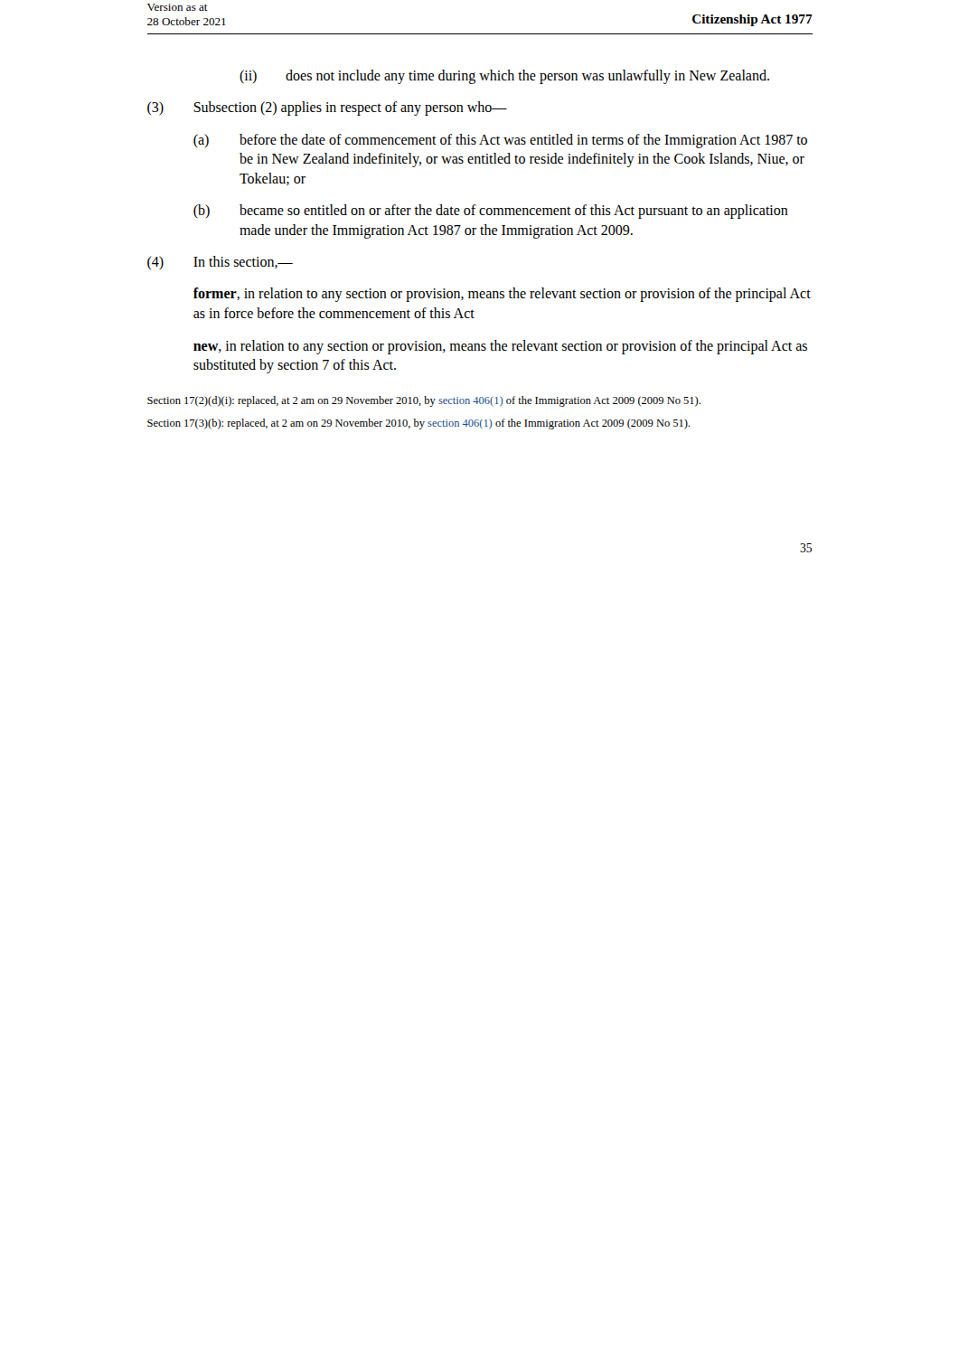Version as at
28 October 2021
Citizenship Act 1977
(ii)
does not include any time during which the person was unlawfully in New Zealand.
(3)
Subsection (2) applies in respect of any person who—
(a)
before the date of commencement of this Act was entitled in terms of the Immigration Act 1987 to be in New Zealand indefinitely, or was entitled to reside indefinitely in the Cook Islands, Niue, or Tokelau; or
(b)
became so entitled on or after the date of commencement of this Act pursuant to an application made under the Immigration Act 1987 or the Immigration Act 2009.
(4)
In this section,—
former, in relation to any section or provision, means the relevant section or provision of the principal Act as in force before the commencement of this Act
new, in relation to any section or provision, means the relevant section or provision of the principal Act as substituted by section 7 of this Act.
Section 17(2)(d)(i): replaced, at 2 am on 29 November 2010, by section 406(1) of the Immigration Act 2009 (2009 No 51).
Section 17(3)(b): replaced, at 2 am on 29 November 2010, by section 406(1) of the Immigration Act 2009 (2009 No 51).
35